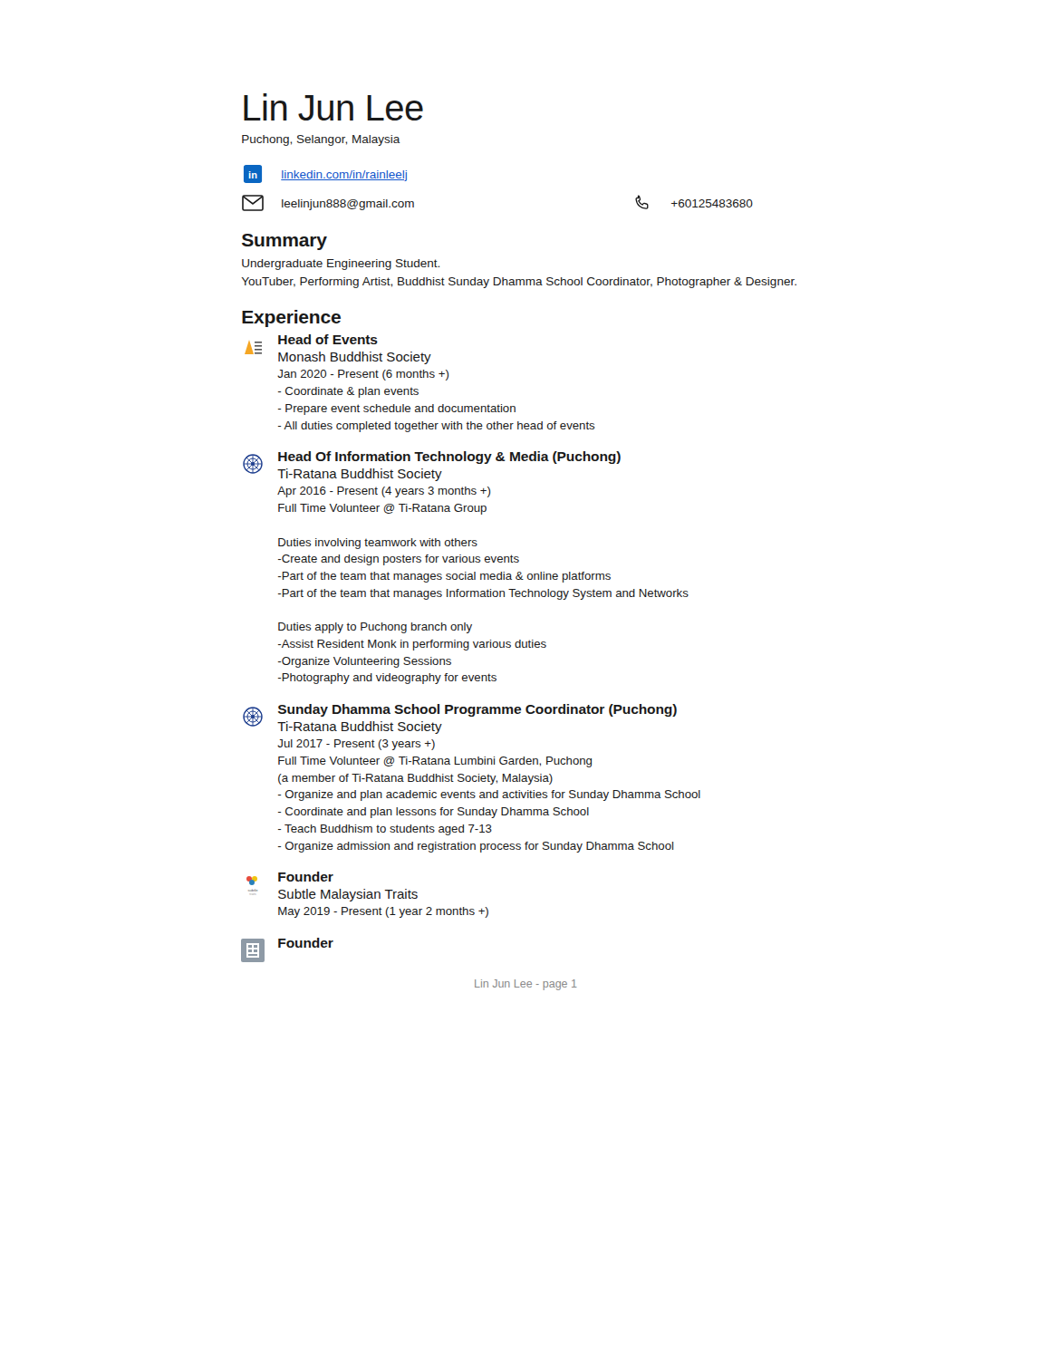Lin Jun Lee
Puchong, Selangor, Malaysia
in linkedin.com/in/rainleelj
leelinjun888@gmail.com
+60125483680
Summary
Undergraduate Engineering Student.
YouTuber, Performing Artist, Buddhist Sunday Dhamma School Coordinator, Photographer & Designer.
Experience
Head of Events
Monash Buddhist Society
Jan 2020 - Present (6 months +) - Coordinate & plan events - Prepare event schedule and documentation - All duties completed together with the other head of events
Head Of Information Technology & Media (Puchong)
Ti-Ratana Buddhist Society
Apr 2016 - Present (4 years 3 months +) Full Time Volunteer @ Ti-Ratana Group Duties involving teamwork with others -Create and design posters for various events -Part of the team that manages social media & online platforms -Part of the team that manages Information Technology System and Networks Duties apply to Puchong branch only -Assist Resident Monk in performing various duties -Organize Volunteering Sessions -Photography and videography for events
Sunday Dhamma School Programme Coordinator (Puchong)
Ti-Ratana Buddhist Society
Jul 2017 - Present (3 years +) Full Time Volunteer @ Ti-Ratana Lumbini Garden, Puchong (a member of Ti-Ratana Buddhist Society, Malaysia) - Organize and plan academic events and activities for Sunday Dhamma School - Coordinate and plan lessons for Sunday Dhamma School - Teach Buddhism to students aged 7-13 - Organize admission and registration process for Sunday Dhamma School
subtle traits
Founder
Subtle Malaysian Traits
May 2019 - Present (1 year 2 months +)
Founder
Lin Jun Lee - page 1